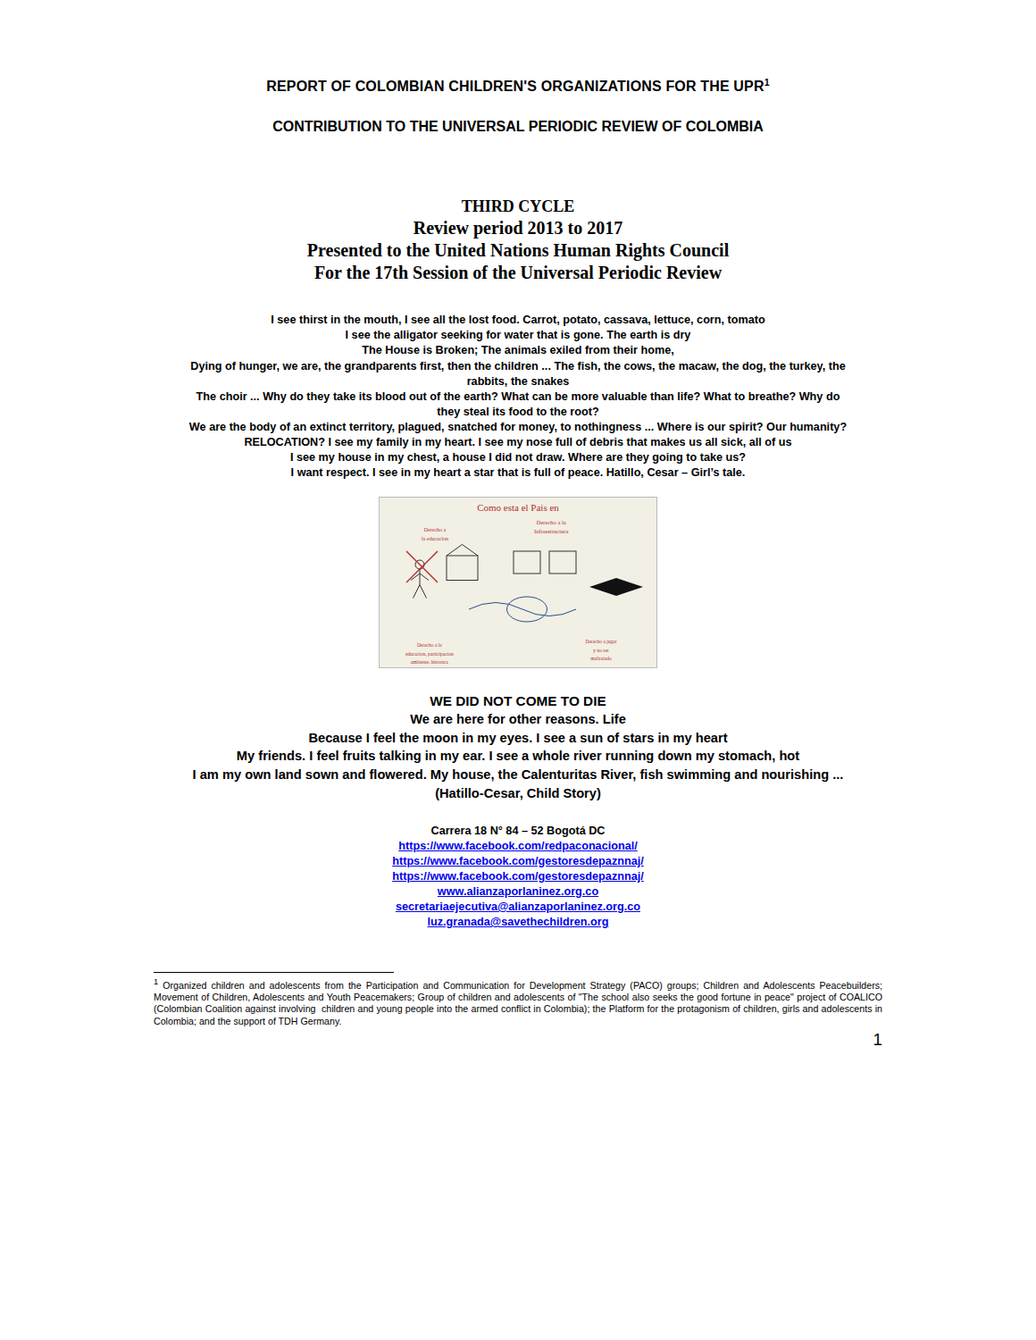REPORT OF COLOMBIAN CHILDREN'S ORGANIZATIONS FOR THE UPR1
CONTRIBUTION TO THE UNIVERSAL PERIODIC REVIEW OF COLOMBIA
THIRD CYCLE
Review period 2013 to 2017
Presented to the United Nations Human Rights Council
For the 17th Session of the Universal Periodic Review
I see thirst in the mouth, I see all the lost food. Carrot, potato, cassava, lettuce, corn, tomato
I see the alligator seeking for water that is gone. The earth is dry
The House is Broken; The animals exiled from their home,
Dying of hunger, we are, the grandparents first, then the children ... The fish, the cows, the macaw, the dog, the turkey, the rabbits, the snakes
The choir ... Why do they take its blood out of the earth? What can be more valuable than life? What to breathe? Why do they steal its food to the root?
We are the body of an extinct territory, plagued, snatched for money, to nothingness ... Where is our spirit? Our humanity?
RELOCATION? I see my family in my heart. I see my nose full of debris that makes us all sick, all of us
I see my house in my chest, a house I did not draw. Where are they going to take us?
I want respect. I see in my heart a star that is full of peace. Hatillo, Cesar – Girl’s tale.
WE DID NOT COME TO DIE
We are here for other reasons. Life
Because I feel the moon in my eyes. I see a sun of stars in my heart
My friends. I feel fruits talking in my ear. I see a whole river running down my stomach, hot
I am my own land sown and flowered. My house, the Calenturitas River, fish swimming and nourishing ...
(Hatillo-Cesar, Child Story)
Carrera 18 N° 84 – 52 Bogotá DC
https://www.facebook.com/redpaconacional/
https://www.facebook.com/gestoresdepaznnaj/
https://www.facebook.com/gestoresdepaznnaj/
www.alianzaporlaninez.org.co
secretariaejecutiva@alianzaporlaninez.org.co
luz.granada@savethechildren.org
1 Organized children and adolescents from the Participation and Communication for Development Strategy (PACO) groups; Children and Adolescents Peacebuilders; Movement of Children, Adolescents and Youth Peacemakers; Group of children and adolescents of "The school also seeks the good fortune in peace" project of COALICO (Colombian Coalition against involving children and young people into the armed conflict in Colombia); the Platform for the protagonism of children, girls and adolescents in Colombia; and the support of TDH Germany.
1